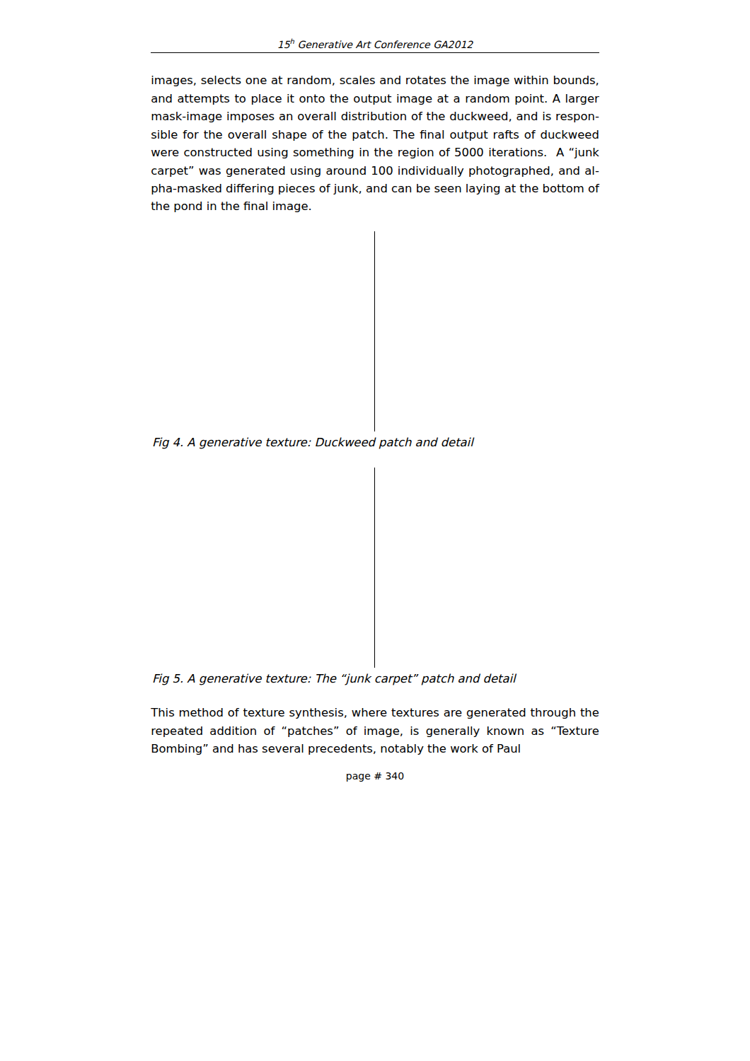15h Generative Art Conference GA2012
images, selects one at random, scales and rotates the image within bounds, and attempts to place it onto the output image at a random point. A larger mask-image imposes an overall distribution of the duckweed, and is responsible for the overall shape of the patch. The final output rafts of duckweed were constructed using something in the region of 5000 iterations. A “junk carpet” was generated using around 100 individually photographed, and alpha-masked differing pieces of junk, and can be seen laying at the bottom of the pond in the final image.
Fig 4. A generative texture: Duckweed patch and detail
Fig 5. A generative texture: The “junk carpet” patch and detail
This method of texture synthesis, where textures are generated through the repeated addition of “patches” of image, is generally known as “Texture Bombing” and has several precedents, notably the work of Paul
page # 340